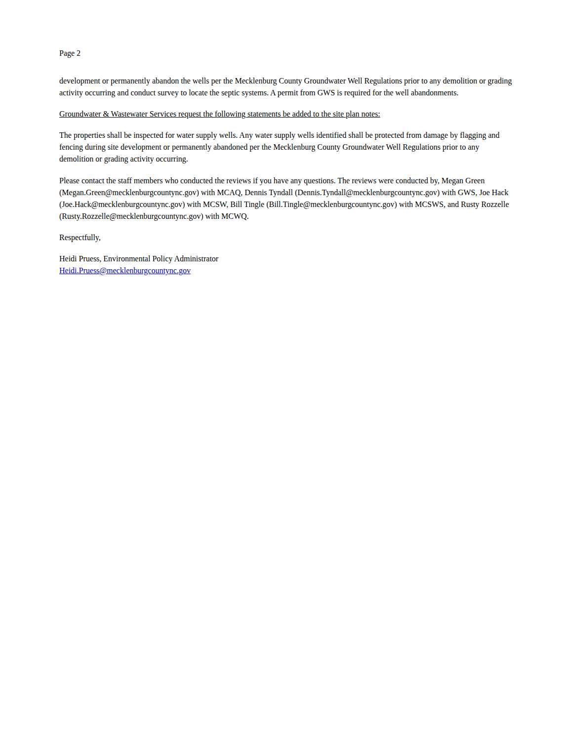Page 2
development or permanently abandon the wells per the Mecklenburg County Groundwater Well Regulations prior to any demolition or grading activity occurring and conduct survey to locate the septic systems. A permit from GWS is required for the well abandonments.
Groundwater & Wastewater Services request the following statements be added to the site plan notes:
The properties shall be inspected for water supply wells. Any water supply wells identified shall be protected from damage by flagging and fencing during site development or permanently abandoned per the Mecklenburg County Groundwater Well Regulations prior to any demolition or grading activity occurring.
Please contact the staff members who conducted the reviews if you have any questions. The reviews were conducted by, Megan Green (Megan.Green@mecklenburgcountync.gov) with MCAQ, Dennis Tyndall (Dennis.Tyndall@mecklenburgcountync.gov) with GWS, Joe Hack (Joe.Hack@mecklenburgcountync.gov) with MCSW, Bill Tingle (Bill.Tingle@mecklenburgcountync.gov) with MCSWS, and Rusty Rozzelle (Rusty.Rozzelle@mecklenburgcountync.gov) with MCWQ.
Respectfully,
Heidi Pruess, Environmental Policy Administrator
Heidi.Pruess@mecklenburgcountync.gov